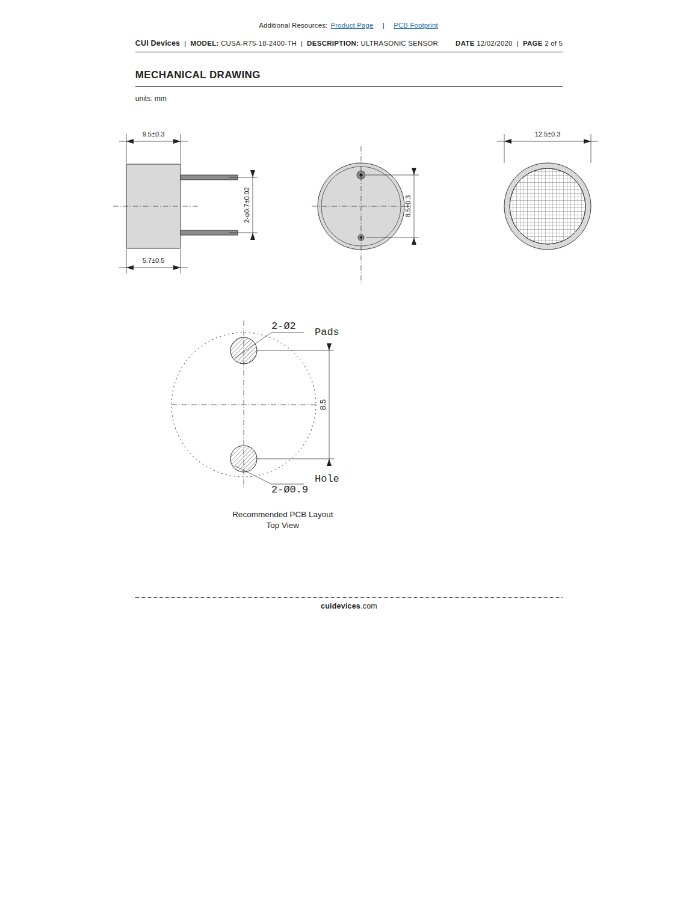Additional Resources: Product Page | PCB Footprint
CUI Devices|Model: CUSA-R75-18-2400-TH|Description: ULTRASONIC SENSOR
date 12/02/2020|page 2 of 5
Mechanical Drawing
units: mm
9.5±0.3 2-φ0.7±0.02 5.7±0.5 8.5±0.3 12.5±0.3
2-Ø2 Pads 2-Ø0.9 Hole 8.5
Recommended PCB Layout
Top View
cuidevices.com